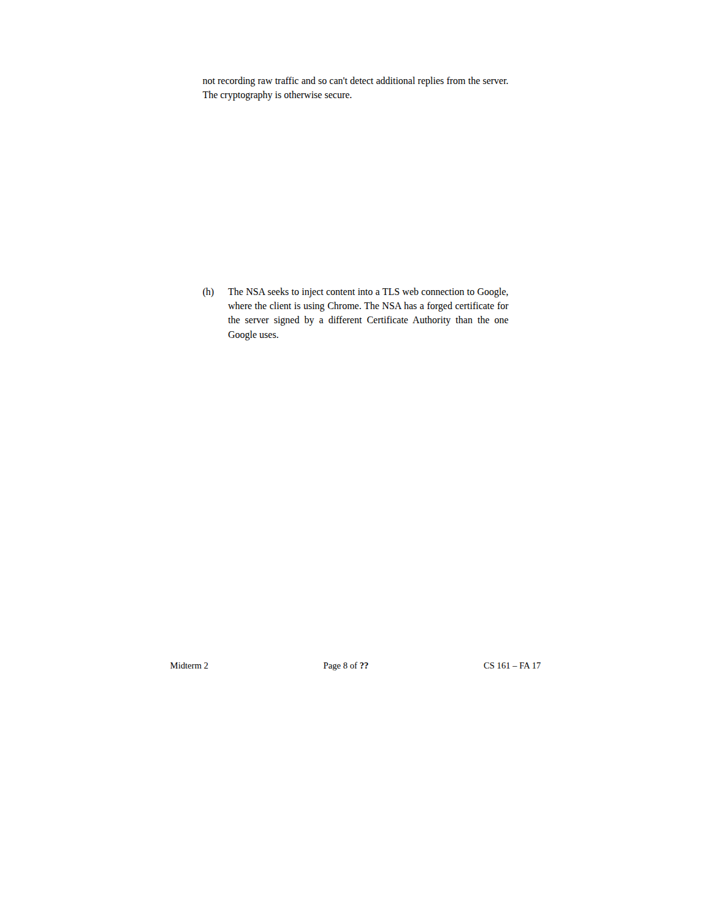not recording raw traffic and so can't detect additional replies from the server. The cryptography is otherwise secure.
(h)
The NSA seeks to inject content into a TLS web connection to Google, where the client is using Chrome. The NSA has a forged certificate for the server signed by a different Certificate Authority than the one Google uses.
Midterm 2
Page 8 of ??
CS 161 – FA 17